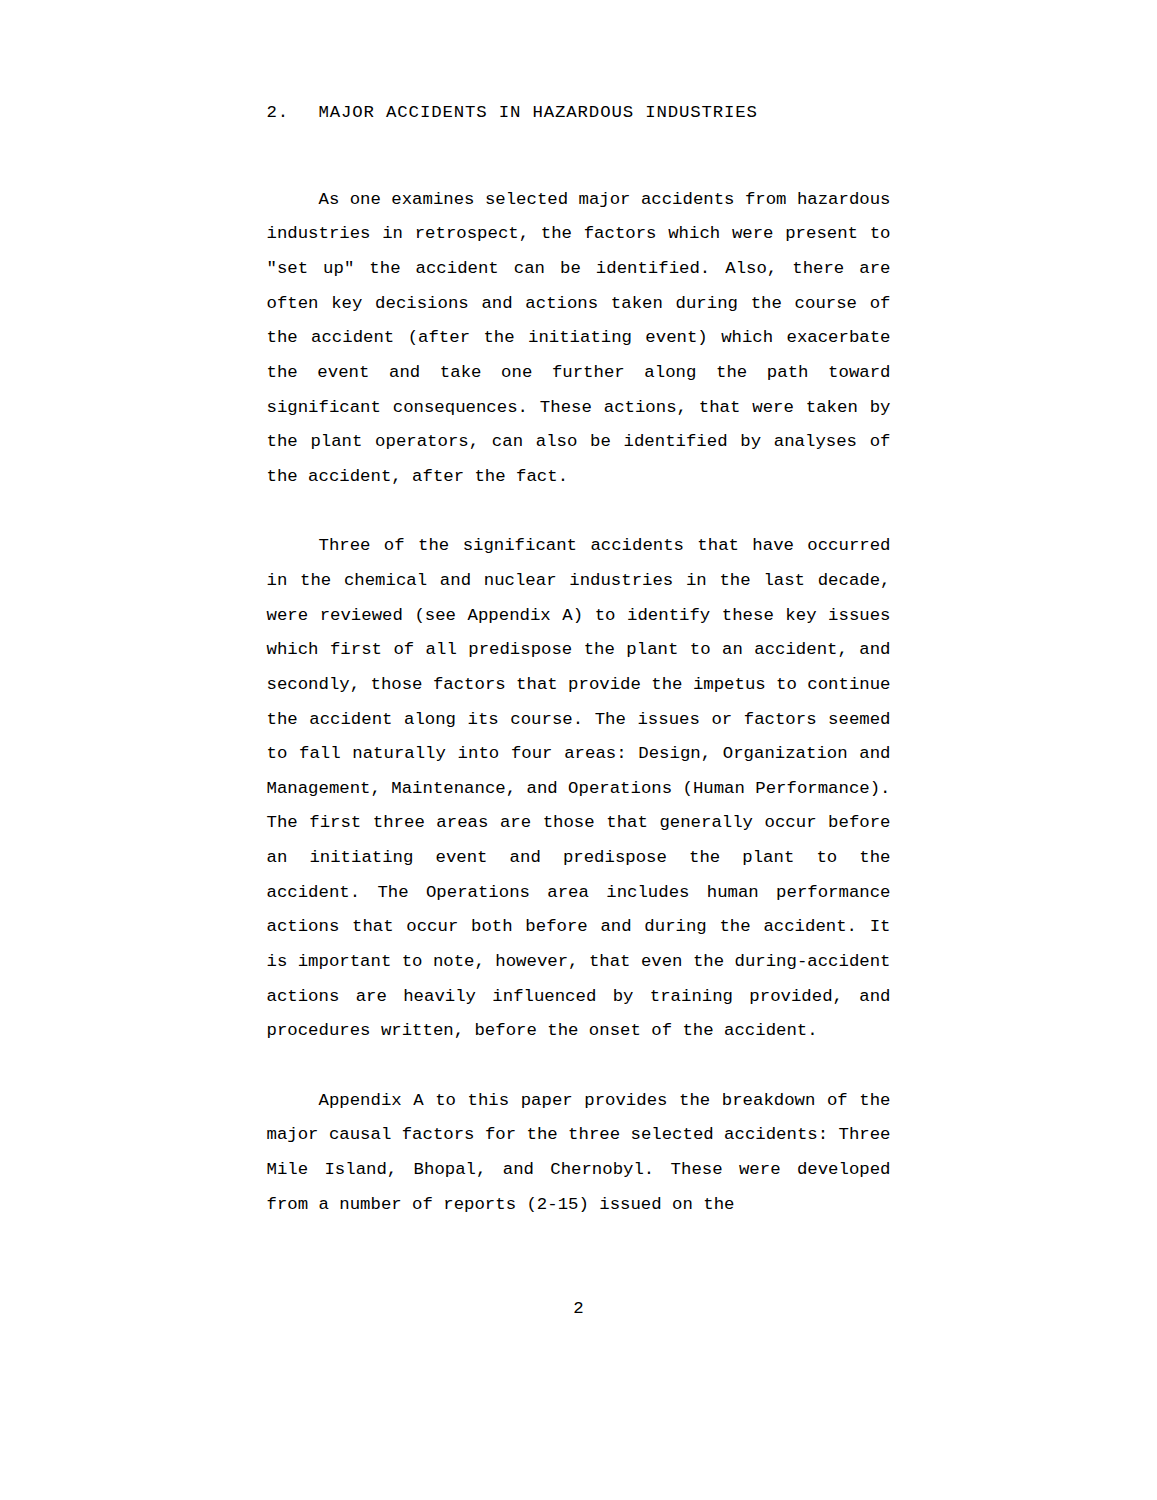2. MAJOR ACCIDENTS IN HAZARDOUS INDUSTRIES
As one examines selected major accidents from hazardous industries in retrospect, the factors which were present to "set up" the accident can be identified. Also, there are often key decisions and actions taken during the course of the accident (after the initiating event) which exacerbate the event and take one further along the path toward significant consequences. These actions, that were taken by the plant operators, can also be identified by analyses of the accident, after the fact.
Three of the significant accidents that have occurred in the chemical and nuclear industries in the last decade, were reviewed (see Appendix A) to identify these key issues which first of all predispose the plant to an accident, and secondly, those factors that provide the impetus to continue the accident along its course. The issues or factors seemed to fall naturally into four areas: Design, Organization and Management, Maintenance, and Operations (Human Performance). The first three areas are those that generally occur before an initiating event and predispose the plant to the accident. The Operations area includes human performance actions that occur both before and during the accident. It is important to note, however, that even the during-accident actions are heavily influenced by training provided, and procedures written, before the onset of the accident.
Appendix A to this paper provides the breakdown of the major causal factors for the three selected accidents: Three Mile Island, Bhopal, and Chernobyl. These were developed from a number of reports (2-15) issued on the
2